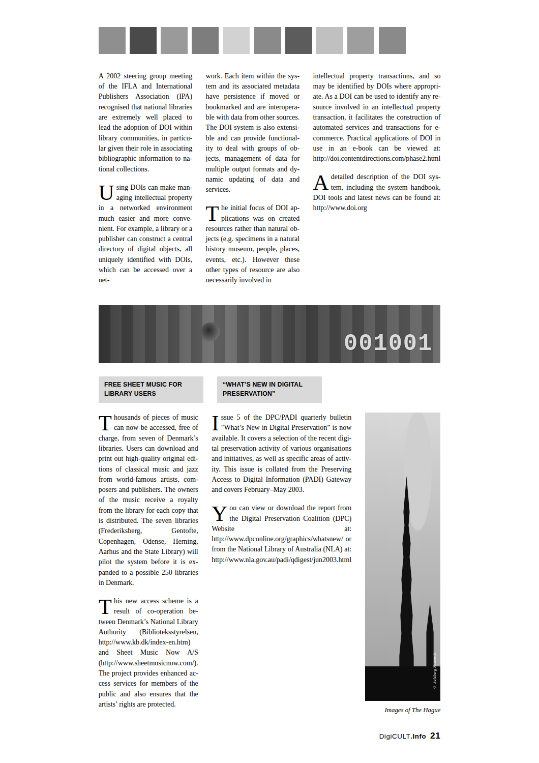A 2002 steering group meeting of the IFLA and International Publishers Association (IPA) recognised that national libraries are extremely well placed to lead the adoption of DOI within library communities, in particular given their role in associating bibliographic information to national collections.
Using DOIs can make managing intellectual property in a networked environment much easier and more convenient. For example, a library or a publisher can construct a central directory of digital objects, all uniquely identified with DOIs, which can be accessed over a net-
work. Each item within the system and its associated metadata have persistence if moved or bookmarked and are interoperable with data from other sources. The DOI system is also extensible and can provide functionality to deal with groups of objects, management of data for multiple output formats and dynamic updating of data and services.
The initial focus of DOI applications was on created resources rather than natural objects (e.g. specimens in a natural history museum, people, places, events, etc.). However these other types of resource are also necessarily involved in
intellectual property transactions, and so may be identified by DOIs where appropriate. As a DOI can be used to identify any resource involved in an intellectual property transaction, it facilitates the construction of automated services and transactions for e-commerce. Practical applications of DOI in use in an e-book can be viewed at: http://doi.contentdirections.com/phase2.html
A detailed description of the DOI system, including the system handbook, DOI tools and latest news can be found at: http://www.doi.org
001001
Free Sheet Music for Library Users
“What’s New in Digital Preservation”
Thousands of pieces of music can now be accessed, free of charge, from seven of Denmark’s libraries. Users can download and print out high-quality original editions of classical music and jazz from world-famous artists, composers and publishers. The owners of the music receive a royalty from the library for each copy that is distributed. The seven libraries (Frederiksberg, Gentofte, Copenhagen, Odense, Herning, Aarhus and the State Library) will pilot the system before it is expanded to a possible 250 libraries in Denmark.
This new access scheme is a result of co-operation between Denmark’s National Library Authority (Biblioteksstyrelsen, http://www.kb.dk/index-en.htm) and Sheet Music Now A/S (http://www.sheetmusicnow.com/). The project provides enhanced access services for members of the public and also ensures that the artists’ rights are protected.
Issue 5 of the DPC/PADI quarterly bulletin "What’s New in Digital Preservation” is now available. It covers a selection of the recent digital preservation activity of various organisations and initiatives, as well as specific areas of activity. This issue is collated from the Preserving Access to Digital Information (PADI) Gateway and covers February–May 2003.
You can view or download the report from the Digital Preservation Coalition (DPC) Website at: http://www.dpconline.org/graphics/whatsnew/ or from the National Library of Australia (NLA) at: http://www.nla.gov.au/padi/qdigest/jun2003.html
© Salzburg Research
Images of The Hague
DigiCULT.Info 21